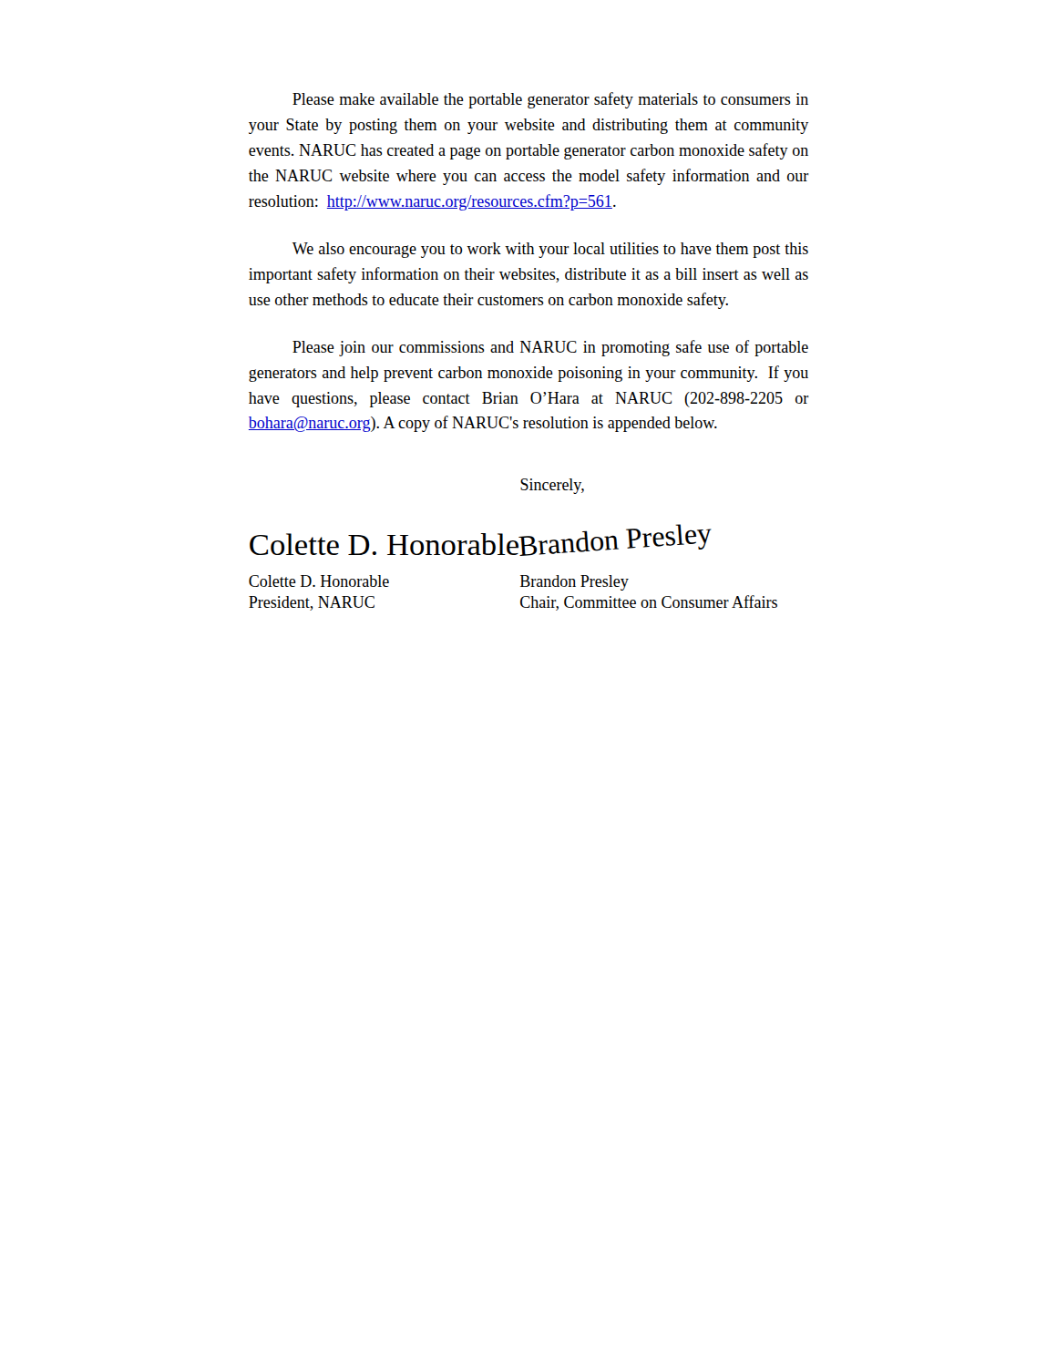Please make available the portable generator safety materials to consumers in your State by posting them on your website and distributing them at community events. NARUC has created a page on portable generator carbon monoxide safety on the NARUC website where you can access the model safety information and our resolution: http://www.naruc.org/resources.cfm?p=561.
We also encourage you to work with your local utilities to have them post this important safety information on their websites, distribute it as a bill insert as well as use other methods to educate their customers on carbon monoxide safety.
Please join our commissions and NARUC in promoting safe use of portable generators and help prevent carbon monoxide poisoning in your community. If you have questions, please contact Brian O’Hara at NARUC (202-898-2205 or bohara@naruc.org). A copy of NARUC's resolution is appended below.
Sincerely,
| Colette D. Honorable Colette D. Honorable President, NARUC | Brandon Presley Brandon Presley Chair, Committee on Consumer Affairs |